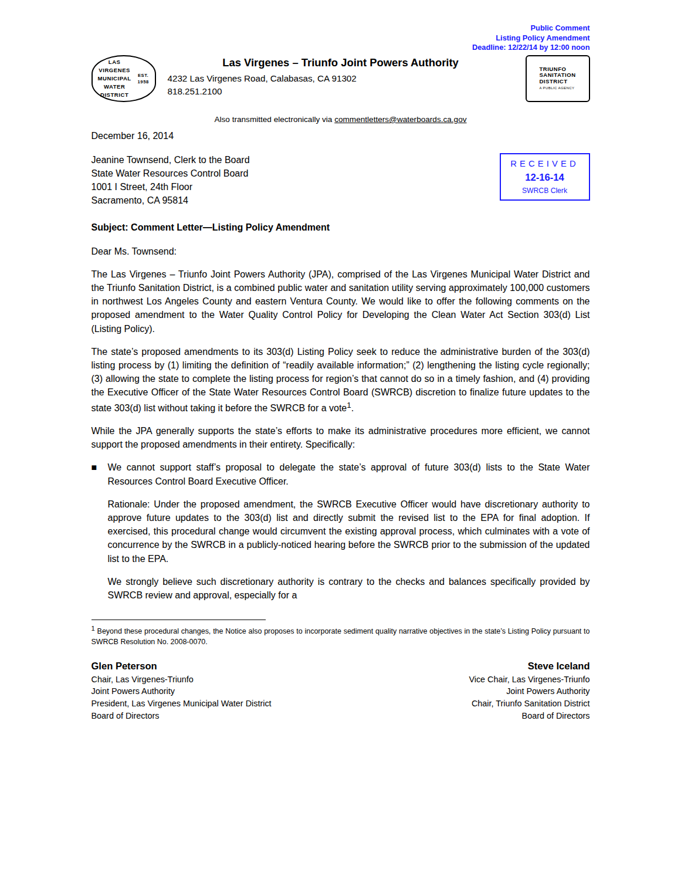Public Comment
Listing Policy Amendment
Deadline: 12/22/14 by 12:00 noon
LAS VIRGENES
MUNICIPAL
WATER DISTRICT
EST. 1958
Las Virgenes – Triunfo Joint Powers Authority
4232 Las Virgenes Road, Calabasas, CA 91302
818.251.2100
TRIUNFO
SANITATION
DISTRICT
A PUBLIC AGENCY
Also transmitted electronically via commentletters@waterboards.ca.gov
December 16, 2014
Jeanine Townsend, Clerk to the Board
State Water Resources Control Board
1001 I Street, 24th Floor
Sacramento, CA 95814
RECEIVED
12-16-14
SWRCB Clerk
Subject: Comment Letter—Listing Policy Amendment
Dear Ms. Townsend:
The Las Virgenes – Triunfo Joint Powers Authority (JPA), comprised of the Las Virgenes Municipal Water District and the Triunfo Sanitation District, is a combined public water and sanitation utility serving approximately 100,000 customers in northwest Los Angeles County and eastern Ventura County. We would like to offer the following comments on the proposed amendment to the Water Quality Control Policy for Developing the Clean Water Act Section 303(d) List (Listing Policy).
The state’s proposed amendments to its 303(d) Listing Policy seek to reduce the administrative burden of the 303(d) listing process by (1) limiting the definition of “readily available information;” (2) lengthening the listing cycle regionally; (3) allowing the state to complete the listing process for region’s that cannot do so in a timely fashion, and (4) providing the Executive Officer of the State Water Resources Control Board (SWRCB) discretion to finalize future updates to the state 303(d) list without taking it before the SWRCB for a vote1.
While the JPA generally supports the state’s efforts to make its administrative procedures more efficient, we cannot support the proposed amendments in their entirety. Specifically:
We cannot support staff’s proposal to delegate the state’s approval of future 303(d) lists to the State Water Resources Control Board Executive Officer.
Rationale: Under the proposed amendment, the SWRCB Executive Officer would have discretionary authority to approve future updates to the 303(d) list and directly submit the revised list to the EPA for final adoption. If exercised, this procedural change would circumvent the existing approval process, which culminates with a vote of concurrence by the SWRCB in a publicly-noticed hearing before the SWRCB prior to the submission of the updated list to the EPA.
We strongly believe such discretionary authority is contrary to the checks and balances specifically provided by SWRCB review and approval, especially for a
1 Beyond these procedural changes, the Notice also proposes to incorporate sediment quality narrative objectives in the state’s Listing Policy pursuant to SWRCB Resolution No. 2008-0070.
Glen Peterson
Chair, Las Virgenes-Triunfo
Joint Powers Authority
President, Las Virgenes Municipal Water District
Board of Directors
Steve Iceland
Vice Chair, Las Virgenes-Triunfo
Joint Powers Authority
Chair, Triunfo Sanitation District
Board of Directors